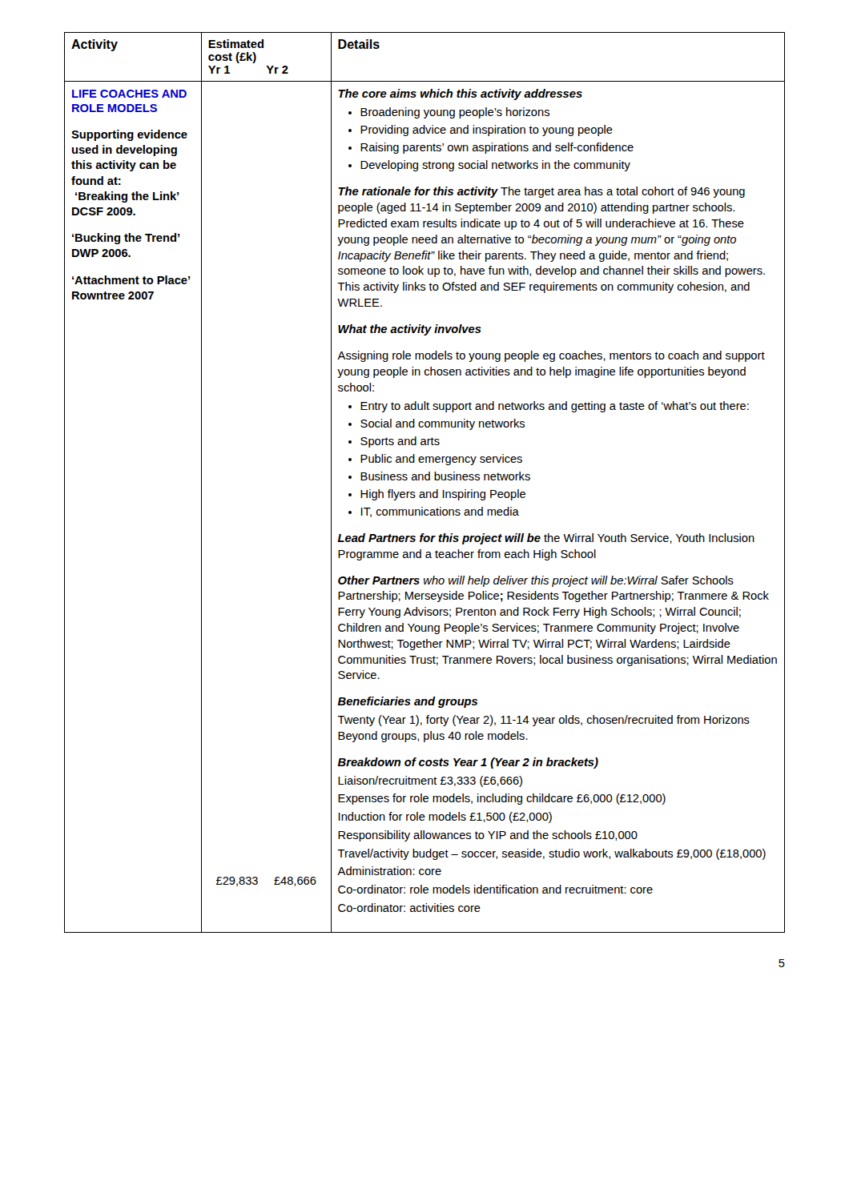| Activity | / Estimated cost (£k) / / --- / / Yr 1 / Yr 2 / | Details |
| --- | --- | --- |
| Life Coaches and Role Models Supporting evidence used in developing this activity can be found at: ‘Breaking the Link’ DCSF 2009. ‘Bucking the Trend’ DWP 2006. ‘Attachment to Place’ Rowntree 2007 | / £29,833 / £48,666 / | The core aims which this activity addresses Broadening young people’s horizons Providing advice and inspiration to young people Raising parents’ own aspirations and self-confidence Developing strong social networks in the community The rationale for this activity The target area has a total cohort of 946 young people (aged 11-14 in September 2009 and 2010) attending partner schools. Predicted exam results indicate up to 4 out of 5 will underachieve at 16. These young people need an alternative to “ becoming a young mum” or “ going onto Incapacity Benefit” like their parents. They need a guide, mentor and friend; someone to look up to, have fun with, develop and channel their skills and powers. This activity links to Ofsted and SEF requirements on community cohesion, and WRLEE. What the activity involves Assigning role models to young people eg coaches, mentors to coach and support young people in chosen activities and to help imagine life opportunities beyond school: Entry to adult support and networks and getting a taste of ‘what’s out there: Social and community networks Sports and arts Public and emergency services Business and business networks High flyers and Inspiring People IT, communications and media Lead Partners for this project will be the Wirral Youth Service, Youth Inclusion Programme and a teacher from each High School Other Partners who will help deliver this project will be:Wirral Safer Schools Partnership; Merseyside Police ; Residents Together Partnership; Tranmere & Rock Ferry Young Advisors; Prenton and Rock Ferry High Schools; ; Wirral Council; Children and Young People’s Services; Tranmere Community Project; Involve Northwest; Together NMP; Wirral TV; Wirral PCT; Wirral Wardens; Lairdside Communities Trust; Tranmere Rovers; local business organisations; Wirral Mediation Service. Beneficiaries and groups Twenty (Year 1), forty (Year 2), 11-14 year olds, chosen/recruited from Horizons Beyond groups, plus 40 role models. Breakdown of costs Year 1 (Year 2 in brackets) Liaison/recruitment £3,333 (£6,666) Expenses for role models, including childcare £6,000 (£12,000) Induction for role models £1,500 (£2,000) Responsibility allowances to YIP and the schools £10,000 Travel/activity budget – soccer, seaside, studio work, walkabouts £9,000 (£18,000) Administration: core Co-ordinator: role models identification and recruitment: core Co-ordinator: activities core |
5